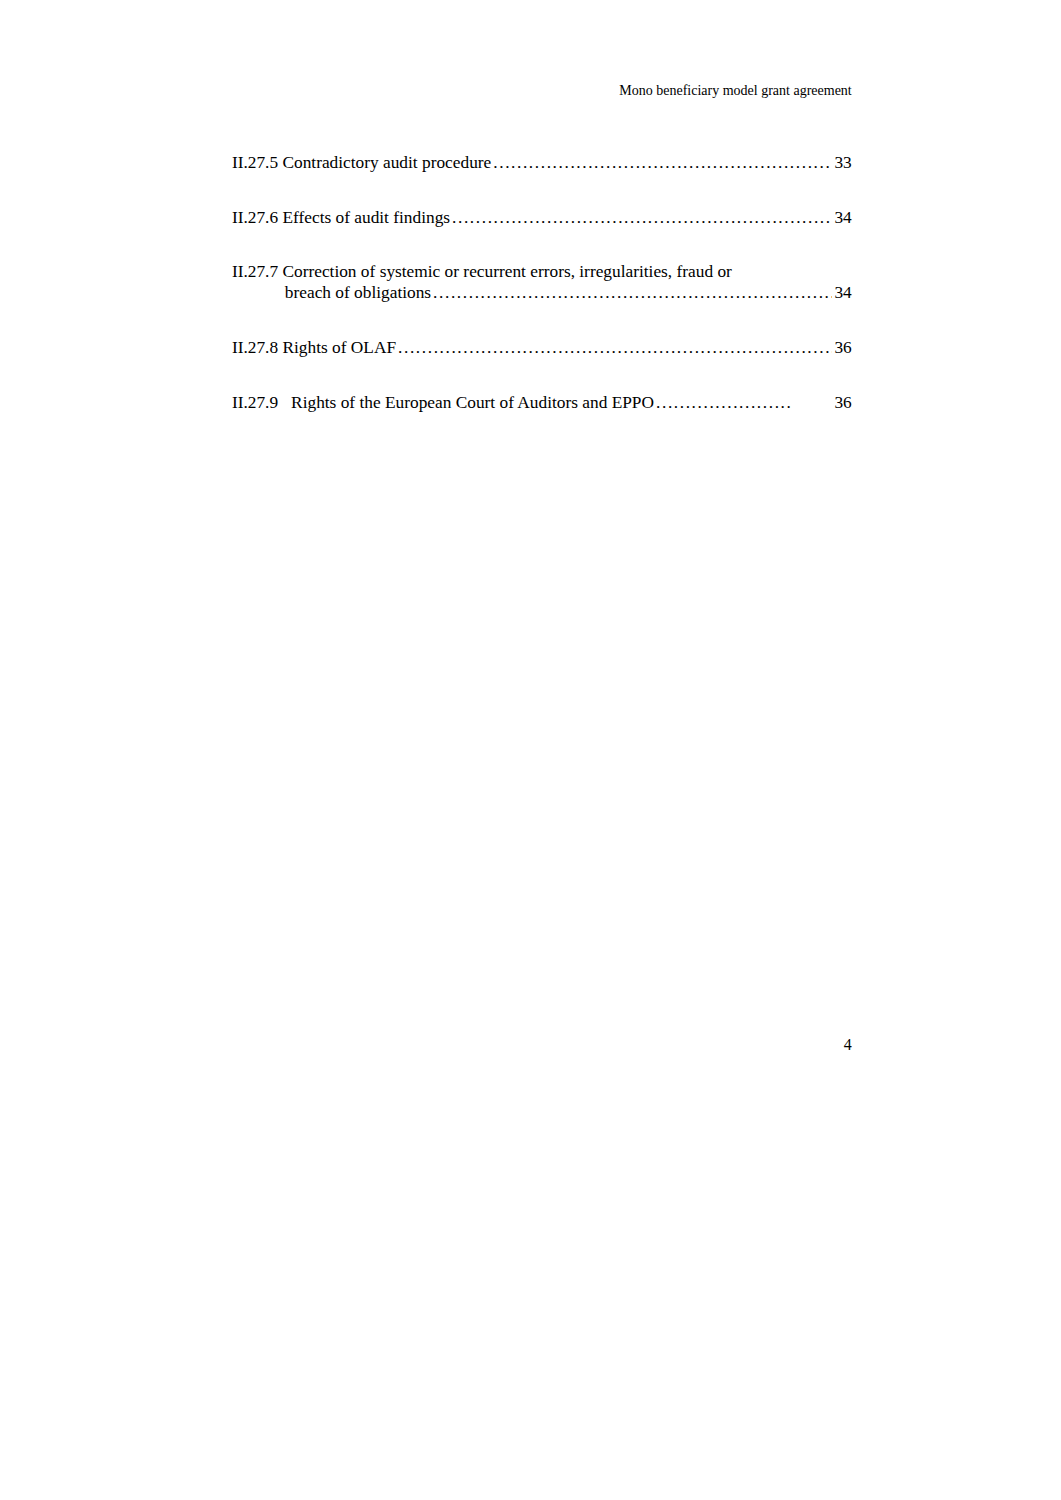Mono beneficiary model grant agreement
II.27.5 Contradictory audit procedure ........................................................... 33
II.27.6 Effects of audit findings ..................................................................... 34
II.27.7 Correction of systemic or recurrent errors, irregularities, fraud or breach of obligations ........................................................................ 34
II.27.8 Rights of OLAF ................................................................................... 36
II.27.9 Rights of the European Court of Auditors and EPPO ....................... 36
4